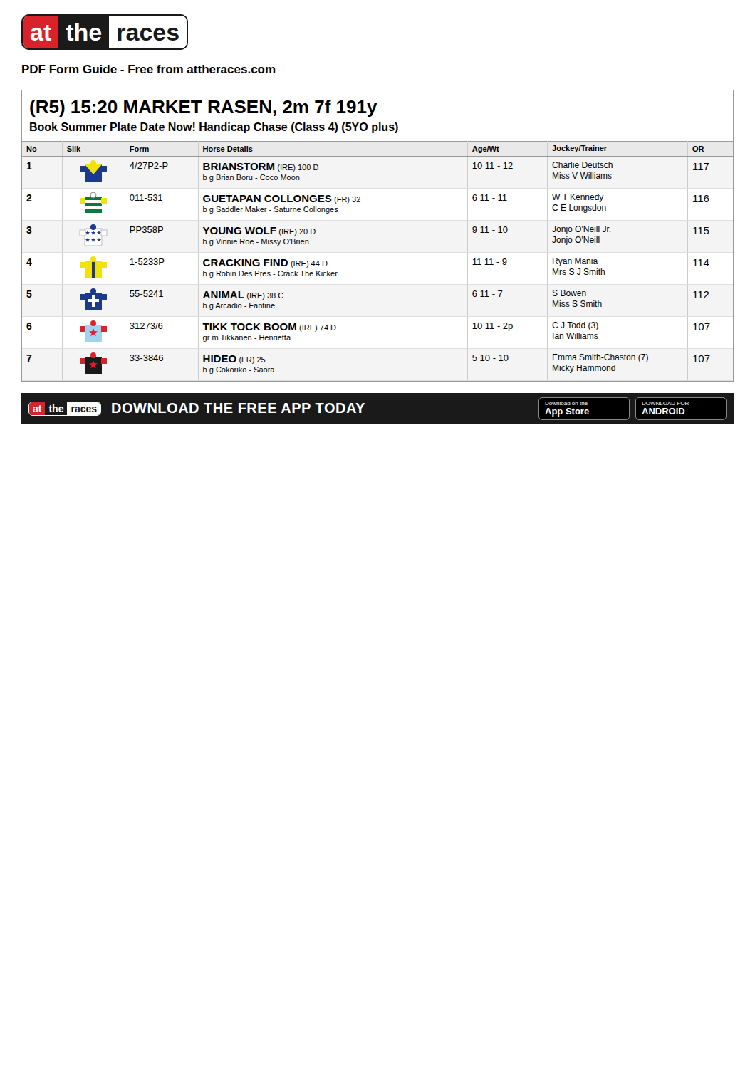| at | the | races |
PDF Form Guide - Free from attheraces.com
(R5) 15:20 MARKET RASEN, 2m 7f 191y
Book Summer Plate Date Now! Handicap Chase (Class 4) (5YO plus)
| No | Silk | Form | Horse Details | Age/Wt | Jockey/Trainer | OR |
| --- | --- | --- | --- | --- | --- | --- |
| 1 | | 4/27P2-P | BRIANSTORM (IRE) 100 D b g Brian Boru - Coco Moon | 10 11 - 12 | Charlie Deutsch Miss V Williams | 117 |
| 2 | | 011-531 | GUETAPAN COLLONGES (FR) 32 b g Saddler Maker - Saturne Collonges | 6 11 - 11 | W T Kennedy C E Longsdon | 116 |
| 3 | | PP358P | YOUNG WOLF (IRE) 20 D b g Vinnie Roe - Missy O'Brien | 9 11 - 10 | Jonjo O'Neill Jr. Jonjo O'Neill | 115 |
| 4 | | 1-5233P | CRACKING FIND (IRE) 44 D b g Robin Des Pres - Crack The Kicker | 11 11 - 9 | Ryan Mania Mrs S J Smith | 114 |
| 5 | | 55-5241 | ANIMAL (IRE) 38 C b g Arcadio - Fantine | 6 11 - 7 | S Bowen Miss S Smith | 112 |
| 6 | | 31273/6 | TIKK TOCK BOOM (IRE) 74 D gr m Tikkanen - Henrietta | 10 11 - 2p | C J Todd (3) Ian Williams | 107 |
| 7 | | 33-3846 | HIDEO (FR) 25 b g Cokoriko - Saora | 5 10 - 10 | Emma Smith-Chaston (7) Micky Hammond | 107 |
| at | the | races |
DOWNLOAD THE FREE APP TODAY
Download on the App Store
DOWNLOAD FOR ANDROID